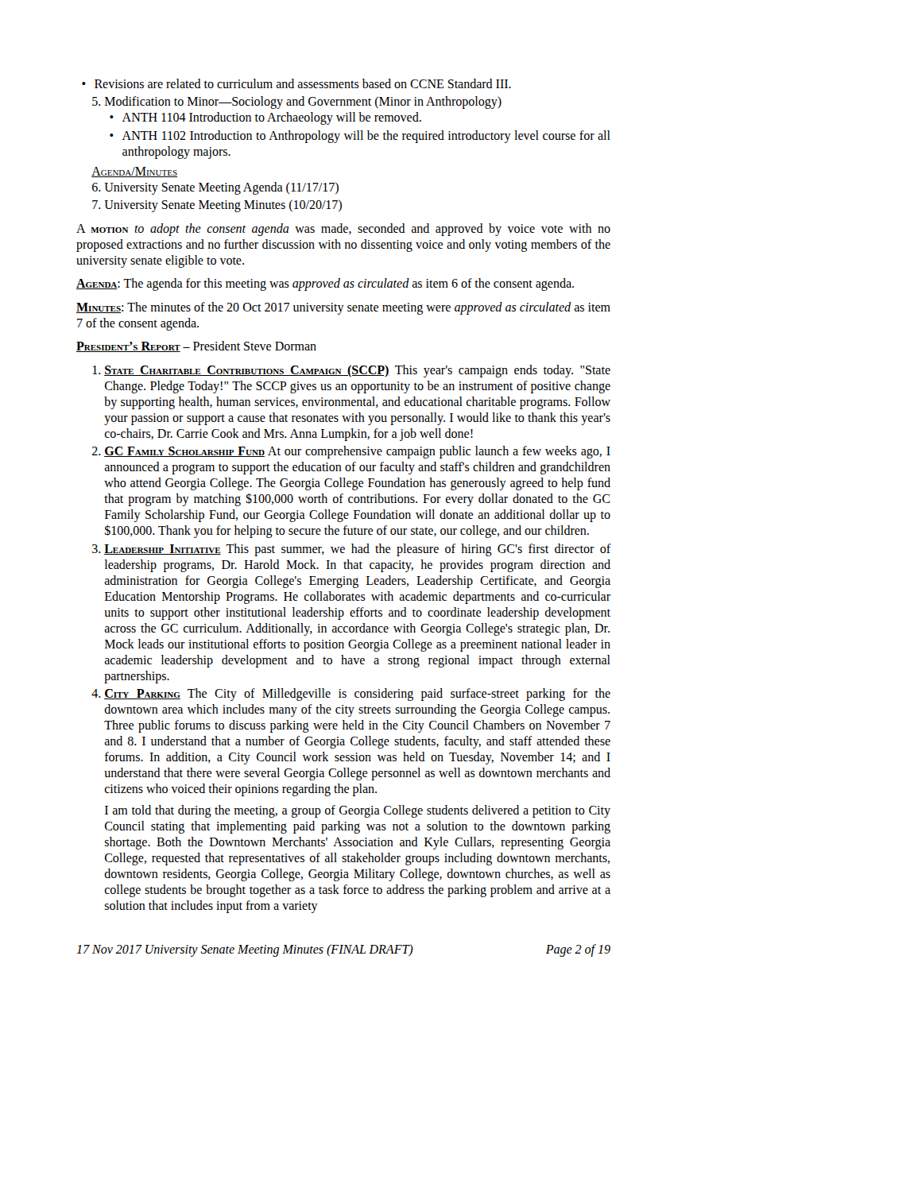Revisions are related to curriculum and assessments based on CCNE Standard III.
Modification to Minor—Sociology and Government (Minor in Anthropology)
ANTH 1104 Introduction to Archaeology will be removed.
ANTH 1102 Introduction to Anthropology will be the required introductory level course for all anthropology majors.
Agenda/Minutes
University Senate Meeting Agenda (11/17/17)
University Senate Meeting Minutes (10/20/17)
A motion to adopt the consent agenda was made, seconded and approved by voice vote with no proposed extractions and no further discussion with no dissenting voice and only voting members of the university senate eligible to vote.
Agenda: The agenda for this meeting was approved as circulated as item 6 of the consent agenda.
Minutes: The minutes of the 20 Oct 2017 university senate meeting were approved as circulated as item 7 of the consent agenda.
President’s Report – President Steve Dorman
State Charitable Contributions Campaign (SCCP) This year's campaign ends today. "State Change. Pledge Today!" The SCCP gives us an opportunity to be an instrument of positive change by supporting health, human services, environmental, and educational charitable programs. Follow your passion or support a cause that resonates with you personally. I would like to thank this year's co-chairs, Dr. Carrie Cook and Mrs. Anna Lumpkin, for a job well done!
GC Family Scholarship Fund At our comprehensive campaign public launch a few weeks ago, I announced a program to support the education of our faculty and staff's children and grandchildren who attend Georgia College. The Georgia College Foundation has generously agreed to help fund that program by matching $100,000 worth of contributions. For every dollar donated to the GC Family Scholarship Fund, our Georgia College Foundation will donate an additional dollar up to $100,000. Thank you for helping to secure the future of our state, our college, and our children.
Leadership Initiative This past summer, we had the pleasure of hiring GC's first director of leadership programs, Dr. Harold Mock. In that capacity, he provides program direction and administration for Georgia College's Emerging Leaders, Leadership Certificate, and Georgia Education Mentorship Programs. He collaborates with academic departments and co-curricular units to support other institutional leadership efforts and to coordinate leadership development across the GC curriculum. Additionally, in accordance with Georgia College's strategic plan, Dr. Mock leads our institutional efforts to position Georgia College as a preeminent national leader in academic leadership development and to have a strong regional impact through external partnerships.
City Parking The City of Milledgeville is considering paid surface-street parking for the downtown area which includes many of the city streets surrounding the Georgia College campus. Three public forums to discuss parking were held in the City Council Chambers on November 7 and 8. I understand that a number of Georgia College students, faculty, and staff attended these forums. In addition, a City Council work session was held on Tuesday, November 14; and I understand that there were several Georgia College personnel as well as downtown merchants and citizens who voiced their opinions regarding the plan.
I am told that during the meeting, a group of Georgia College students delivered a petition to City Council stating that implementing paid parking was not a solution to the downtown parking shortage. Both the Downtown Merchants' Association and Kyle Cullars, representing Georgia College, requested that representatives of all stakeholder groups including downtown merchants, downtown residents, Georgia College, Georgia Military College, downtown churches, as well as college students be brought together as a task force to address the parking problem and arrive at a solution that includes input from a variety
17 Nov 2017 University Senate Meeting Minutes (FINAL DRAFT) Page 2 of 19